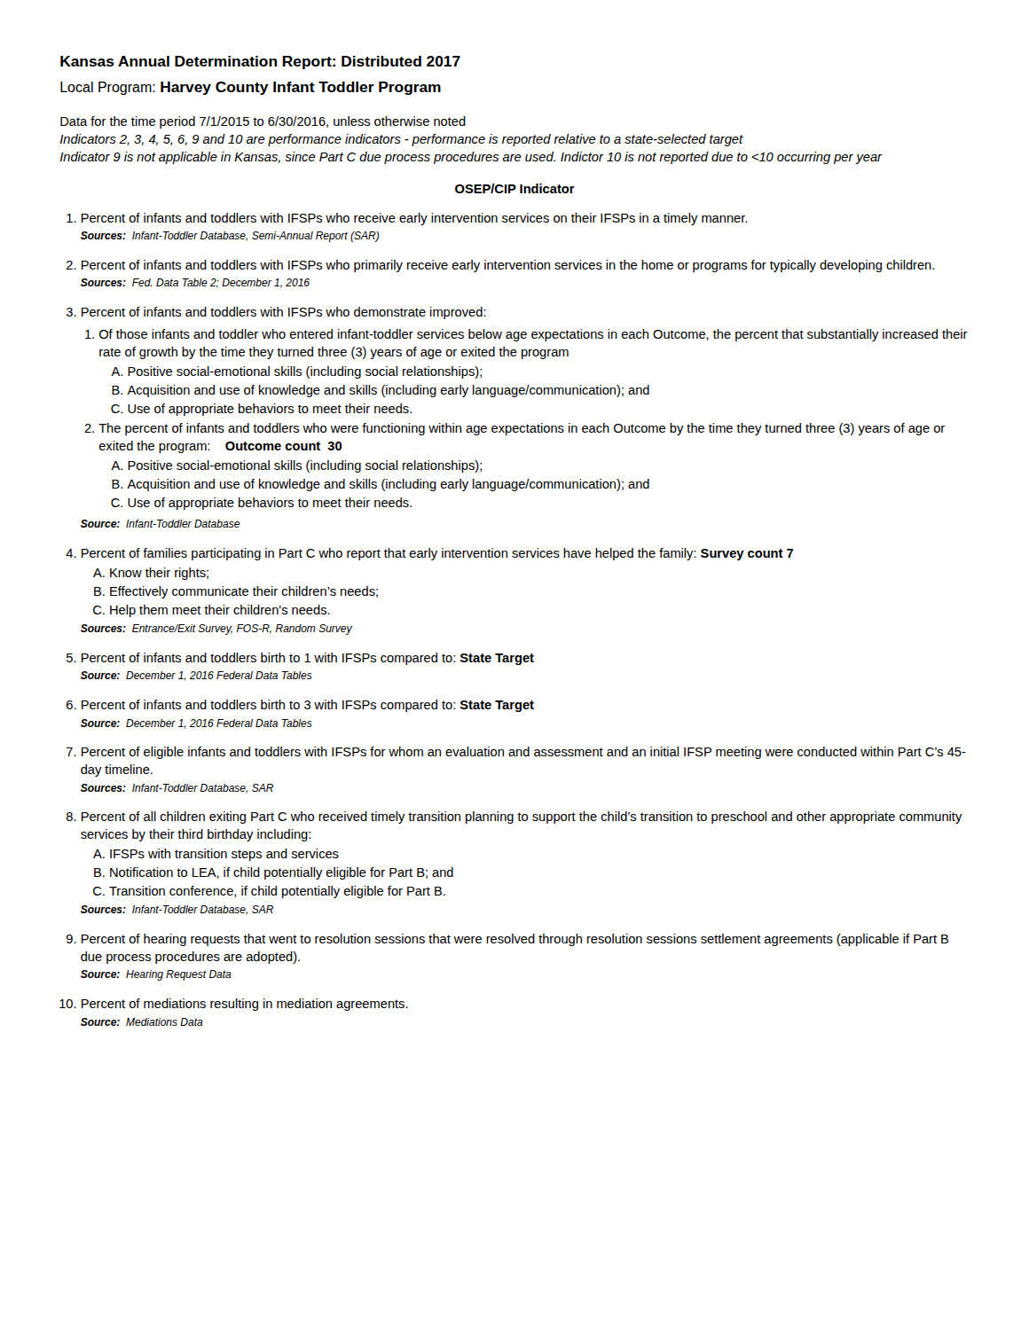Kansas Annual Determination Report: Distributed 2017
Local Program: Harvey County Infant Toddler Program
Data for the time period 7/1/2015 to 6/30/2016, unless otherwise noted
Indicators 2, 3, 4, 5, 6, 9 and 10 are performance indicators - performance is reported relative to a state-selected target
Indicator 9 is not applicable in Kansas, since Part C due process procedures are used. Indictor 10 is not reported due to <10 occurring per year
OSEP/CIP Indicator
Percent of infants and toddlers with IFSPs who receive early intervention services on their IFSPs in a timely manner.
Sources: Infant-Toddler Database, Semi-Annual Report (SAR)
Percent of infants and toddlers with IFSPs who primarily receive early intervention services in the home or programs for typically developing children.
Sources: Fed. Data Table 2; December 1, 2016
Percent of infants and toddlers with IFSPs who demonstrate improved:
Of those infants and toddler who entered infant-toddler services below age expectations in each Outcome, the percent that substantially increased their rate of growth by the time they turned three (3) years of age or exited the program
Positive social-emotional skills (including social relationships);
Acquisition and use of knowledge and skills (including early language/communication); and
Use of appropriate behaviors to meet their needs.
The percent of infants and toddlers who were functioning within age expectations in each Outcome by the time they turned three (3) years of age or exited the program: Outcome count 30
Positive social-emotional skills (including social relationships);
Acquisition and use of knowledge and skills (including early language/communication); and
Use of appropriate behaviors to meet their needs.
Source: Infant-Toddler Database
Percent of families participating in Part C who report that early intervention services have helped the family: Survey count 7
Know their rights;
Effectively communicate their children’s needs;
Help them meet their children's needs.
Sources: Entrance/Exit Survey, FOS-R, Random Survey
Percent of infants and toddlers birth to 1 with IFSPs compared to: State Target
Source: December 1, 2016 Federal Data Tables
Percent of infants and toddlers birth to 3 with IFSPs compared to: State Target
Source: December 1, 2016 Federal Data Tables
Percent of eligible infants and toddlers with IFSPs for whom an evaluation and assessment and an initial IFSP meeting were conducted within Part C’s 45-day timeline.
Sources: Infant-Toddler Database, SAR
Percent of all children exiting Part C who received timely transition planning to support the child’s transition to preschool and other appropriate community services by their third birthday including:
IFSPs with transition steps and services
Notification to LEA, if child potentially eligible for Part B; and
Transition conference, if child potentially eligible for Part B.
Sources: Infant-Toddler Database, SAR
Percent of hearing requests that went to resolution sessions that were resolved through resolution sessions settlement agreements (applicable if Part B due process procedures are adopted).
Source: Hearing Request Data
Percent of mediations resulting in mediation agreements.
Source: Mediations Data